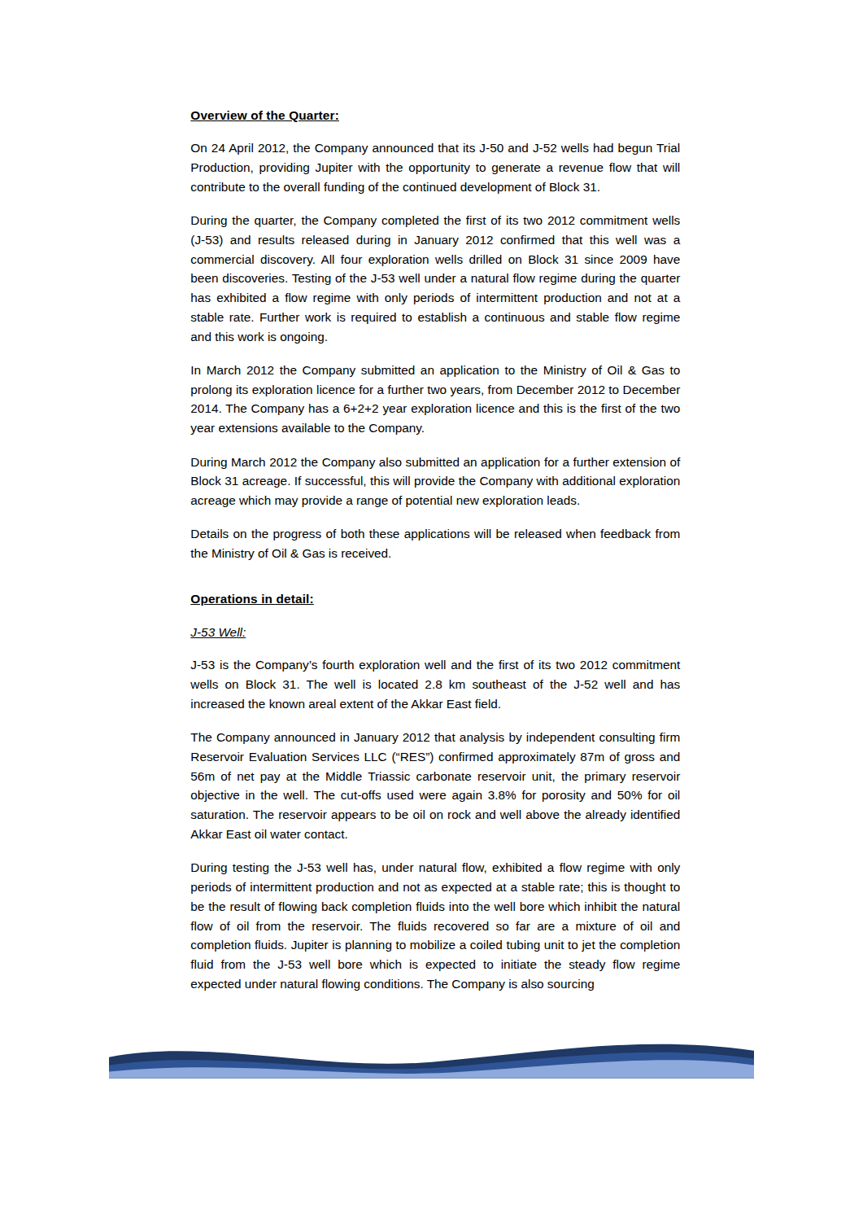Overview of the Quarter:
On 24 April 2012, the Company announced that its J-50 and J-52 wells had begun Trial Production, providing Jupiter with the opportunity to generate a revenue flow that will contribute to the overall funding of the continued development of Block 31.
During the quarter, the Company completed the first of its two 2012 commitment wells (J-53) and results released during in January 2012 confirmed that this well was a commercial discovery. All four exploration wells drilled on Block 31 since 2009 have been discoveries. Testing of the J-53 well under a natural flow regime during the quarter has exhibited a flow regime with only periods of intermittent production and not at a stable rate. Further work is required to establish a continuous and stable flow regime and this work is ongoing.
In March 2012 the Company submitted an application to the Ministry of Oil & Gas to prolong its exploration licence for a further two years, from December 2012 to December 2014. The Company has a 6+2+2 year exploration licence and this is the first of the two year extensions available to the Company.
During March 2012 the Company also submitted an application for a further extension of Block 31 acreage. If successful, this will provide the Company with additional exploration acreage which may provide a range of potential new exploration leads.
Details on the progress of both these applications will be released when feedback from the Ministry of Oil & Gas is received.
Operations in detail:
J-53 Well:
J-53 is the Company’s fourth exploration well and the first of its two 2012 commitment wells on Block 31. The well is located 2.8 km southeast of the J-52 well and has increased the known areal extent of the Akkar East field.
The Company announced in January 2012 that analysis by independent consulting firm Reservoir Evaluation Services LLC (“RES”) confirmed approximately 87m of gross and 56m of net pay at the Middle Triassic carbonate reservoir unit, the primary reservoir objective in the well. The cut-offs used were again 3.8% for porosity and 50% for oil saturation. The reservoir appears to be oil on rock and well above the already identified Akkar East oil water contact.
During testing the J-53 well has, under natural flow, exhibited a flow regime with only periods of intermittent production and not as expected at a stable rate; this is thought to be the result of flowing back completion fluids into the well bore which inhibit the natural flow of oil from the reservoir. The fluids recovered so far are a mixture of oil and completion fluids. Jupiter is planning to mobilize a coiled tubing unit to jet the completion fluid from the J-53 well bore which is expected to initiate the steady flow regime expected under natural flowing conditions. The Company is also sourcing